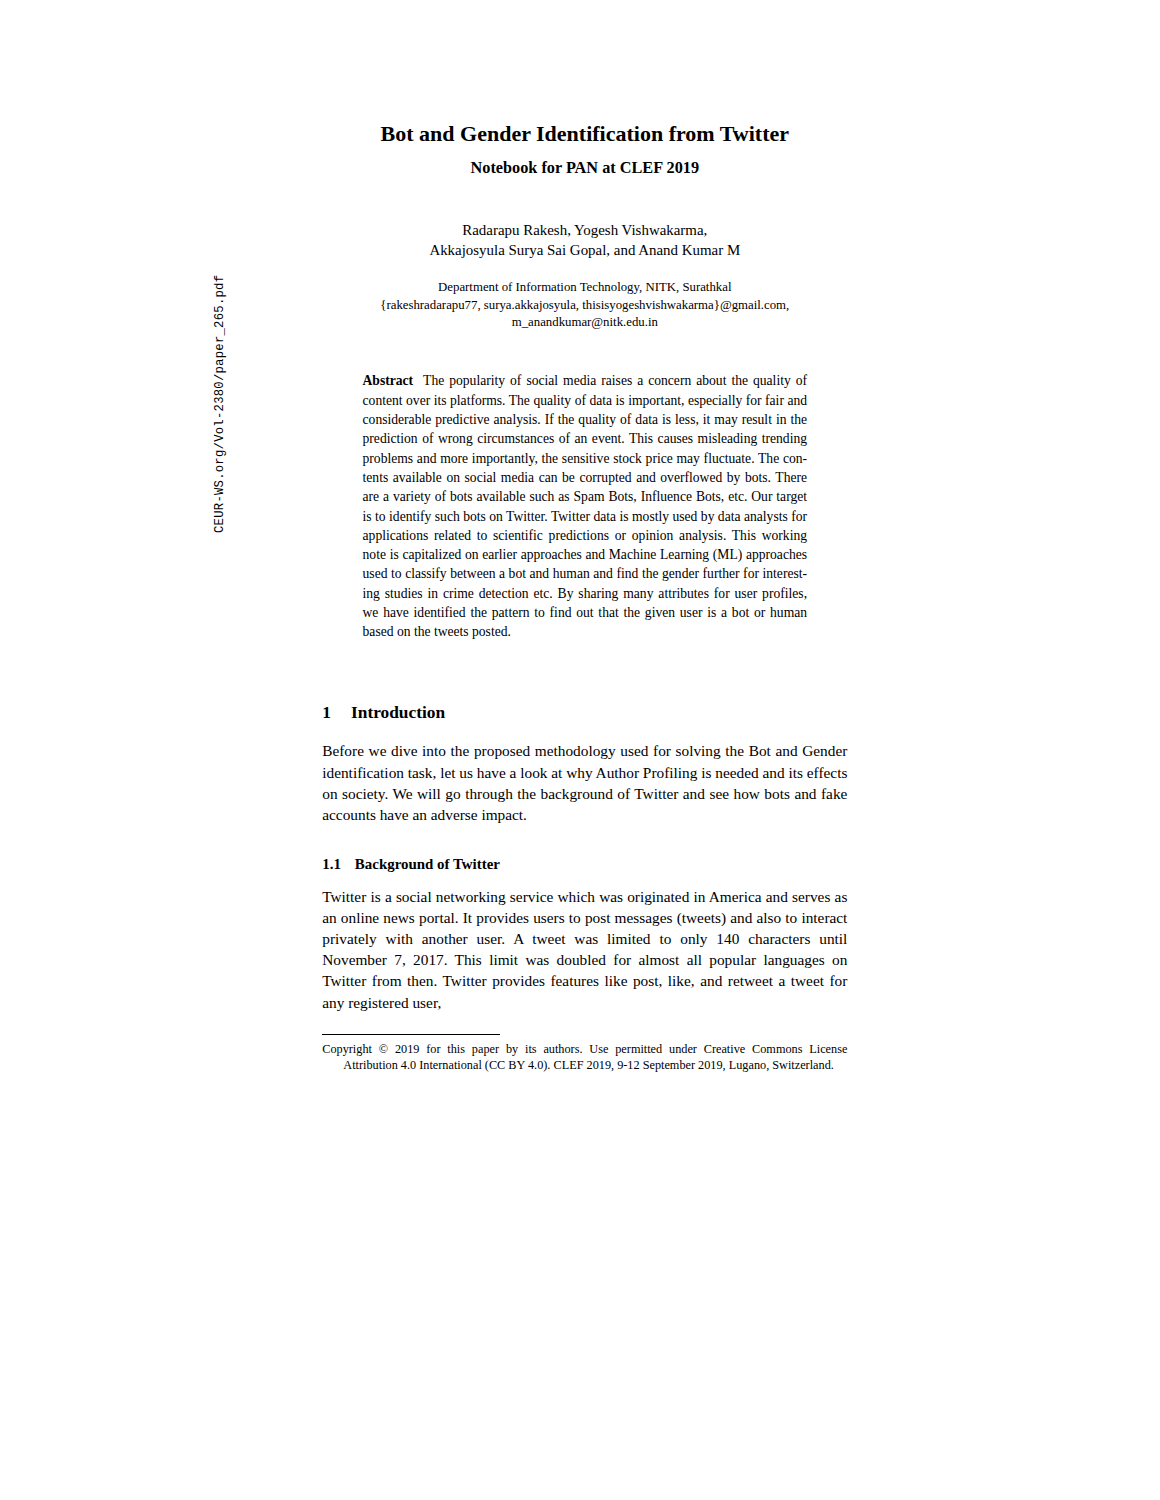CEUR-WS.org/Vol-2380/paper_265.pdf
Bot and Gender Identification from Twitter
Notebook for PAN at CLEF 2019
Radarapu Rakesh, Yogesh Vishwakarma,
Akkajosyula Surya Sai Gopal, and Anand Kumar M
Department of Information Technology, NITK, Surathkal
{rakeshradarapu77, surya.akkajosyula, thisisyogeshvishwakarma}@gmail.com,
m_anandkumar@nitk.edu.in
Abstract The popularity of social media raises a concern about the quality of content over its platforms. The quality of data is important, especially for fair and considerable predictive analysis. If the quality of data is less, it may result in the prediction of wrong circumstances of an event. This causes misleading trending problems and more importantly, the sensitive stock price may fluctuate. The contents available on social media can be corrupted and overflowed by bots. There are a variety of bots available such as Spam Bots, Influence Bots, etc. Our target is to identify such bots on Twitter. Twitter data is mostly used by data analysts for applications related to scientific predictions or opinion analysis. This working note is capitalized on earlier approaches and Machine Learning (ML) approaches used to classify between a bot and human and find the gender further for interesting studies in crime detection etc. By sharing many attributes for user profiles, we have identified the pattern to find out that the given user is a bot or human based on the tweets posted.
1 Introduction
Before we dive into the proposed methodology used for solving the Bot and Gender identification task, let us have a look at why Author Profiling is needed and its effects on society. We will go through the background of Twitter and see how bots and fake accounts have an adverse impact.
1.1 Background of Twitter
Twitter is a social networking service which was originated in America and serves as an online news portal. It provides users to post messages (tweets) and also to interact privately with another user. A tweet was limited to only 140 characters until November 7, 2017. This limit was doubled for almost all popular languages on Twitter from then. Twitter provides features like post, like, and retweet a tweet for any registered user,
Copyright © 2019 for this paper by its authors. Use permitted under Creative Commons License Attribution 4.0 International (CC BY 4.0). CLEF 2019, 9-12 September 2019, Lugano, Switzerland.